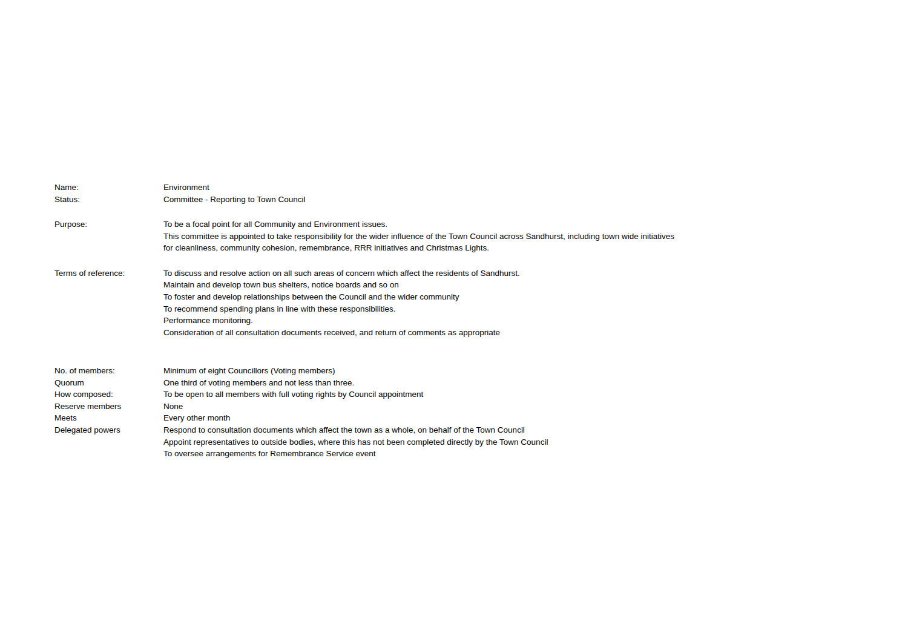| Name: | Environment |
| Status: | Committee - Reporting to Town Council |
| Purpose: | To be a focal point for all Community and Environment issues. |
| | This committee is appointed to take responsibility for the wider influence of the Town Council across Sandhurst, including town wide initiatives |
| | for cleanliness, community cohesion, remembrance, RRR initiatives and Christmas Lights. |
| Terms of reference: | To discuss and resolve action on all such areas of concern which affect the residents of Sandhurst. |
| | Maintain and develop town bus shelters, notice boards and so on |
| | To foster and develop relationships between the Council and the wider community |
| | To recommend spending plans in line with these responsibilities. |
| | Performance monitoring. |
| | Consideration of all consultation documents received, and return of comments as appropriate |
| No. of members: | Minimum of eight Councillors (Voting members) |
| Quorum | One third of voting members and not less than three. |
| How composed: | To be open to all members with full voting rights by Council appointment |
| Reserve members | None |
| Meets | Every other month |
| Delegated powers | Respond to consultation documents which affect the town as a whole, on behalf of the Town Council |
| | Appoint representatives to outside bodies, where this has not been completed directly by the Town Council |
| | To oversee arrangements for Remembrance Service event |